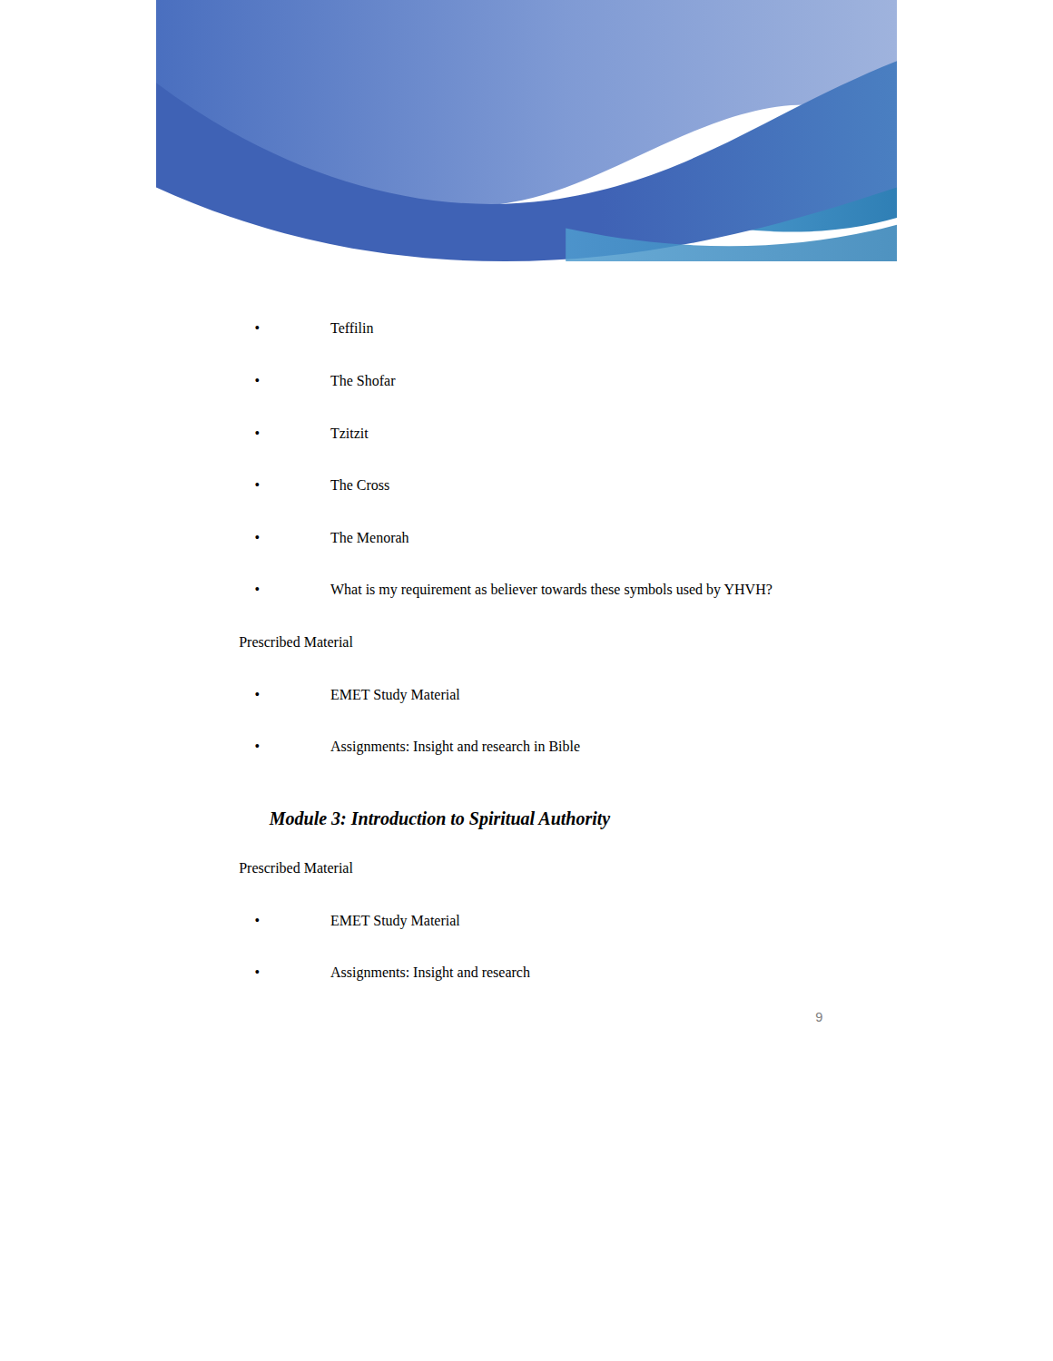Teffilin
The Shofar
Tzitzit
The Cross
The Menorah
What is my requirement as believer towards these symbols used by YHVH?
Prescribed Material
EMET Study Material
Assignments: Insight and research in Bible
Module 3: Introduction to Spiritual Authority
Prescribed Material
EMET Study Material
Assignments: Insight and research
9